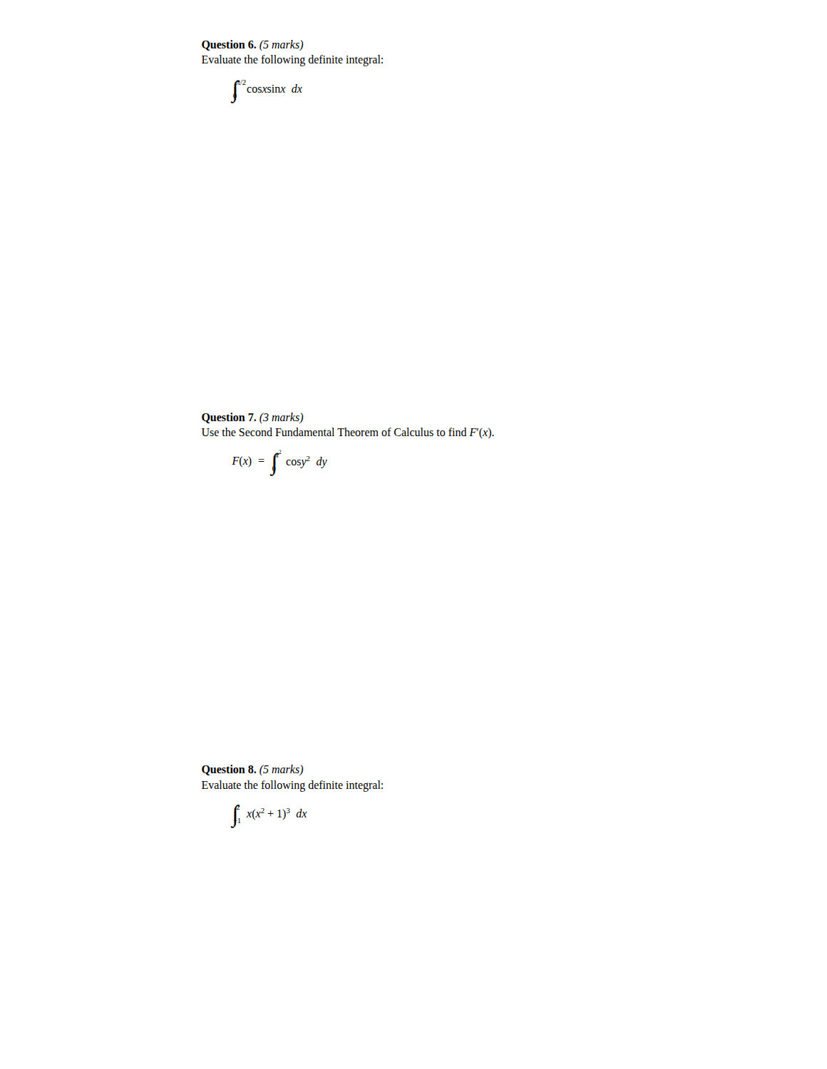Question 6. (5 marks)
Evaluate the following definite integral:
∫π/20 cos xsin x dx
Question 7. (3 marks)
Use the Second Fundamental Theorem of Calculus to find F′(x).
F(x)= ∫x20 cos y2 dy
Question 8. (5 marks)
Evaluate the following definite integral:
∫2−1 x(x2 + 1)3 dx